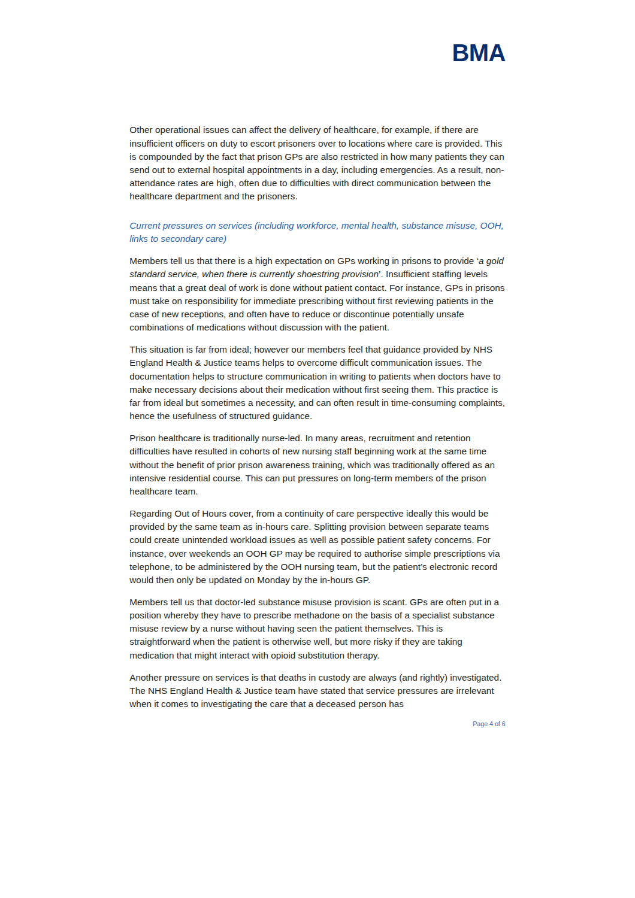BMA
Other operational issues can affect the delivery of healthcare, for example, if there are insufficient officers on duty to escort prisoners over to locations where care is provided. This is compounded by the fact that prison GPs are also restricted in how many patients they can send out to external hospital appointments in a day, including emergencies. As a result, non-attendance rates are high, often due to difficulties with direct communication between the healthcare department and the prisoners.
Current pressures on services (including workforce, mental health, substance misuse, OOH, links to secondary care)
Members tell us that there is a high expectation on GPs working in prisons to provide ‘a gold standard service, when there is currently shoestring provision’. Insufficient staffing levels means that a great deal of work is done without patient contact. For instance, GPs in prisons must take on responsibility for immediate prescribing without first reviewing patients in the case of new receptions, and often have to reduce or discontinue potentially unsafe combinations of medications without discussion with the patient.
This situation is far from ideal; however our members feel that guidance provided by NHS England Health & Justice teams helps to overcome difficult communication issues. The documentation helps to structure communication in writing to patients when doctors have to make necessary decisions about their medication without first seeing them. This practice is far from ideal but sometimes a necessity, and can often result in time-consuming complaints, hence the usefulness of structured guidance.
Prison healthcare is traditionally nurse-led. In many areas, recruitment and retention difficulties have resulted in cohorts of new nursing staff beginning work at the same time without the benefit of prior prison awareness training, which was traditionally offered as an intensive residential course. This can put pressures on long-term members of the prison healthcare team.
Regarding Out of Hours cover, from a continuity of care perspective ideally this would be provided by the same team as in-hours care. Splitting provision between separate teams could create unintended workload issues as well as possible patient safety concerns. For instance, over weekends an OOH GP may be required to authorise simple prescriptions via telephone, to be administered by the OOH nursing team, but the patient’s electronic record would then only be updated on Monday by the in-hours GP.
Members tell us that doctor-led substance misuse provision is scant. GPs are often put in a position whereby they have to prescribe methadone on the basis of a specialist substance misuse review by a nurse without having seen the patient themselves. This is straightforward when the patient is otherwise well, but more risky if they are taking medication that might interact with opioid substitution therapy.
Another pressure on services is that deaths in custody are always (and rightly) investigated. The NHS England Health & Justice team have stated that service pressures are irrelevant when it comes to investigating the care that a deceased person has
Page 4 of 6